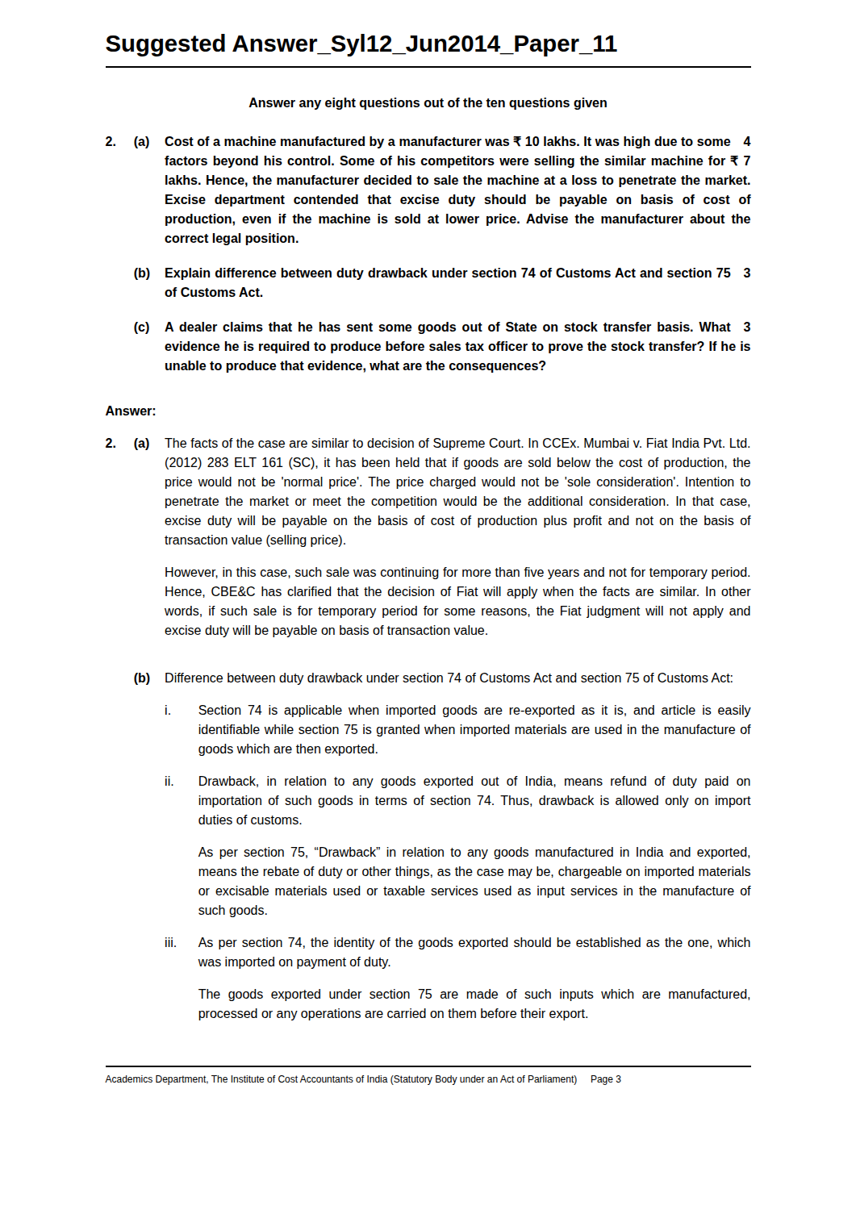Suggested Answer_Syl12_Jun2014_Paper_11
Answer any eight questions out of the ten questions given
2.
(a)
4 Cost of a machine manufactured by a manufacturer was ₹ 10 lakhs. It was high due to some factors beyond his control. Some of his competitors were selling the similar machine for ₹ 7 lakhs. Hence, the manufacturer decided to sale the machine at a loss to penetrate the market. Excise department contended that excise duty should be payable on basis of cost of production, even if the machine is sold at lower price. Advise the manufacturer about the correct legal position.
(b)
3 Explain difference between duty drawback under section 74 of Customs Act and section 75 of Customs Act.
(c)
3 A dealer claims that he has sent some goods out of State on stock transfer basis. What evidence he is required to produce before sales tax officer to prove the stock transfer? If he is unable to produce that evidence, what are the consequences?
Answer:
2.
(a)
The facts of the case are similar to decision of Supreme Court. In CCEx. Mumbai v. Fiat India Pvt. Ltd. (2012) 283 ELT 161 (SC), it has been held that if goods are sold below the cost of production, the price would not be 'normal price'. The price charged would not be 'sole consideration'. Intention to penetrate the market or meet the competition would be the additional consideration. In that case, excise duty will be payable on the basis of cost of production plus profit and not on the basis of transaction value (selling price).
However, in this case, such sale was continuing for more than five years and not for temporary period. Hence, CBE&C has clarified that the decision of Fiat will apply when the facts are similar. In other words, if such sale is for temporary period for some reasons, the Fiat judgment will not apply and excise duty will be payable on basis of transaction value.
(b)
Difference between duty drawback under section 74 of Customs Act and section 75 of Customs Act:
i. Section 74 is applicable when imported goods are re-exported as it is, and article is easily identifiable while section 75 is granted when imported materials are used in the manufacture of goods which are then exported.
ii.
Drawback, in relation to any goods exported out of India, means refund of duty paid on importation of such goods in terms of section 74. Thus, drawback is allowed only on import duties of customs.
As per section 75, “Drawback” in relation to any goods manufactured in India and exported, means the rebate of duty or other things, as the case may be, chargeable on imported materials or excisable materials used or taxable services used as input services in the manufacture of such goods.
iii.
As per section 74, the identity of the goods exported should be established as the one, which was imported on payment of duty.
The goods exported under section 75 are made of such inputs which are manufactured, processed or any operations are carried on them before their export.
Academics Department, The Institute of Cost Accountants of India (Statutory Body under an Act of Parliament) Page 3